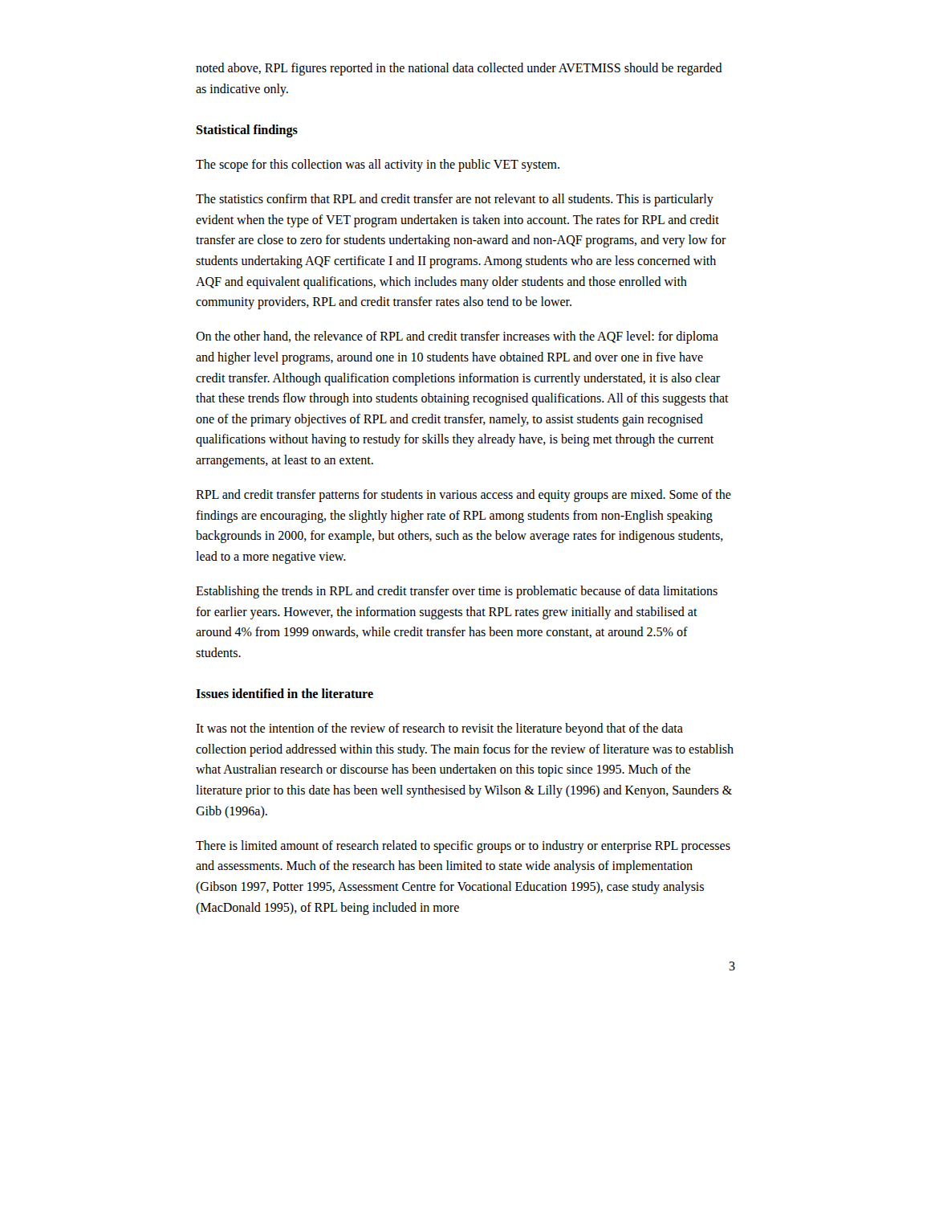noted above, RPL figures reported in the national data collected under AVETMISS should be regarded as indicative only.
Statistical findings
The scope for this collection was all activity in the public VET system.
The statistics confirm that RPL and credit transfer are not relevant to all students. This is particularly evident when the type of VET program undertaken is taken into account. The rates for RPL and credit transfer are close to zero for students undertaking non-award and non-AQF programs, and very low for students undertaking AQF certificate I and II programs. Among students who are less concerned with AQF and equivalent qualifications, which includes many older students and those enrolled with community providers, RPL and credit transfer rates also tend to be lower.
On the other hand, the relevance of RPL and credit transfer increases with the AQF level: for diploma and higher level programs, around one in 10 students have obtained RPL and over one in five have credit transfer. Although qualification completions information is currently understated, it is also clear that these trends flow through into students obtaining recognised qualifications. All of this suggests that one of the primary objectives of RPL and credit transfer, namely, to assist students gain recognised qualifications without having to restudy for skills they already have, is being met through the current arrangements, at least to an extent.
RPL and credit transfer patterns for students in various access and equity groups are mixed. Some of the findings are encouraging, the slightly higher rate of RPL among students from non-English speaking backgrounds in 2000, for example, but others, such as the below average rates for indigenous students, lead to a more negative view.
Establishing the trends in RPL and credit transfer over time is problematic because of data limitations for earlier years. However, the information suggests that RPL rates grew initially and stabilised at around 4% from 1999 onwards, while credit transfer has been more constant, at around 2.5% of students.
Issues identified in the literature
It was not the intention of the review of research to revisit the literature beyond that of the data collection period addressed within this study. The main focus for the review of literature was to establish what Australian research or discourse has been undertaken on this topic since 1995. Much of the literature prior to this date has been well synthesised by Wilson & Lilly (1996) and Kenyon, Saunders & Gibb (1996a).
There is limited amount of research related to specific groups or to industry or enterprise RPL processes and assessments. Much of the research has been limited to state wide analysis of implementation (Gibson 1997, Potter 1995, Assessment Centre for Vocational Education 1995), case study analysis (MacDonald 1995), of RPL being included in more
3